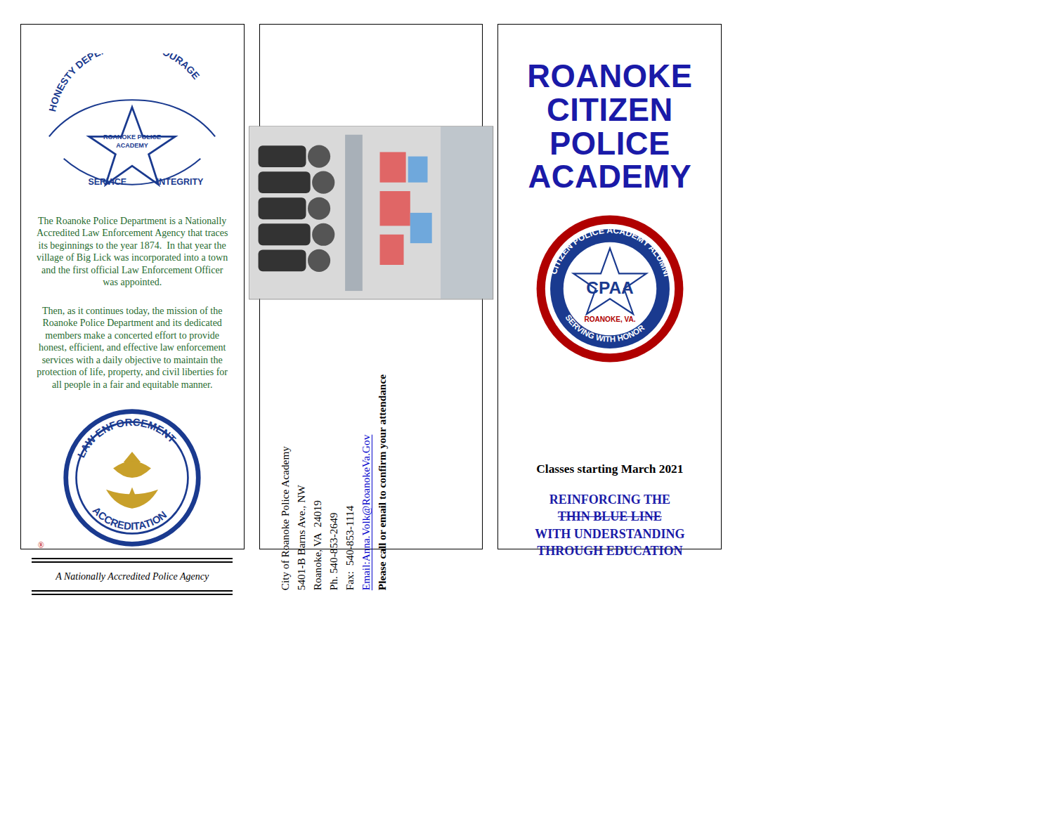The Roanoke Police Department is a Nationally Accredited Law Enforcement Agency that traces its beginnings to the year 1874. In that year the village of Big Lick was incorporated into a town and the first official Law Enforcement Officer was appointed.
Then, as it continues today, the mission of the Roanoke Police Department and its dedicated members make a concerted effort to provide honest, efficient, and effective law enforcement services with a daily objective to maintain the protection of life, property, and civil liberties for all people in a fair and equitable manner.
®
A Nationally Accredited Police Agency
City of Roanoke Police Academy
5401-B Barns Ave., NW
Roanoke, VA 24019
Ph. 540-853-2649
Fax: 540-853-1114
Email:Anna.Volk@RoanokeVa.Gov
Please call or email to confirm your attendance
Roanoke
Citizen
Police
Academy
Classes starting March 2021
Reinforcing the
Thin Blue Line
with Understanding
through Education